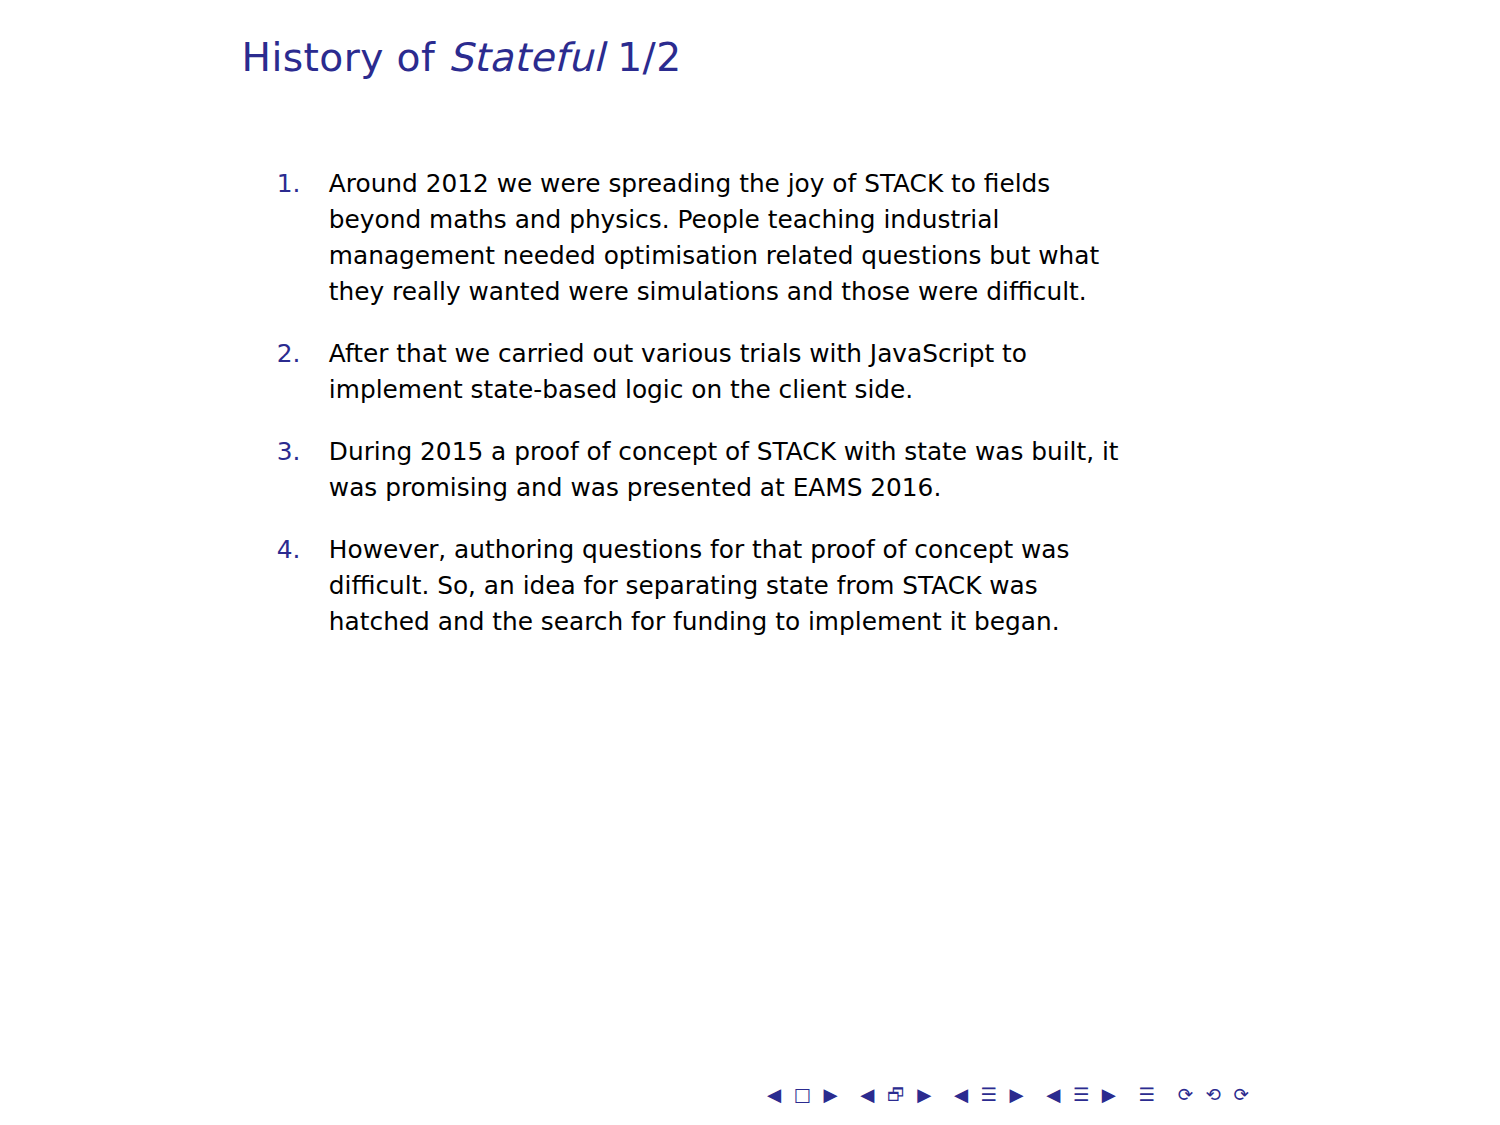History of Stateful 1/2
Around 2012 we were spreading the joy of STACK to fields beyond maths and physics. People teaching industrial management needed optimisation related questions but what they really wanted were simulations and those were difficult.
After that we carried out various trials with JavaScript to implement state-based logic on the client side.
During 2015 a proof of concept of STACK with state was built, it was promising and was presented at EAMS 2016.
However, authoring questions for that proof of concept was difficult. So, an idea for separating state from STACK was hatched and the search for funding to implement it began.
◀ □ ▶ ◀ 🗗 ▶ ◀ ☰ ▶ ◀ ☰ ▶ ☰ ⟳ ⟲ ⟳